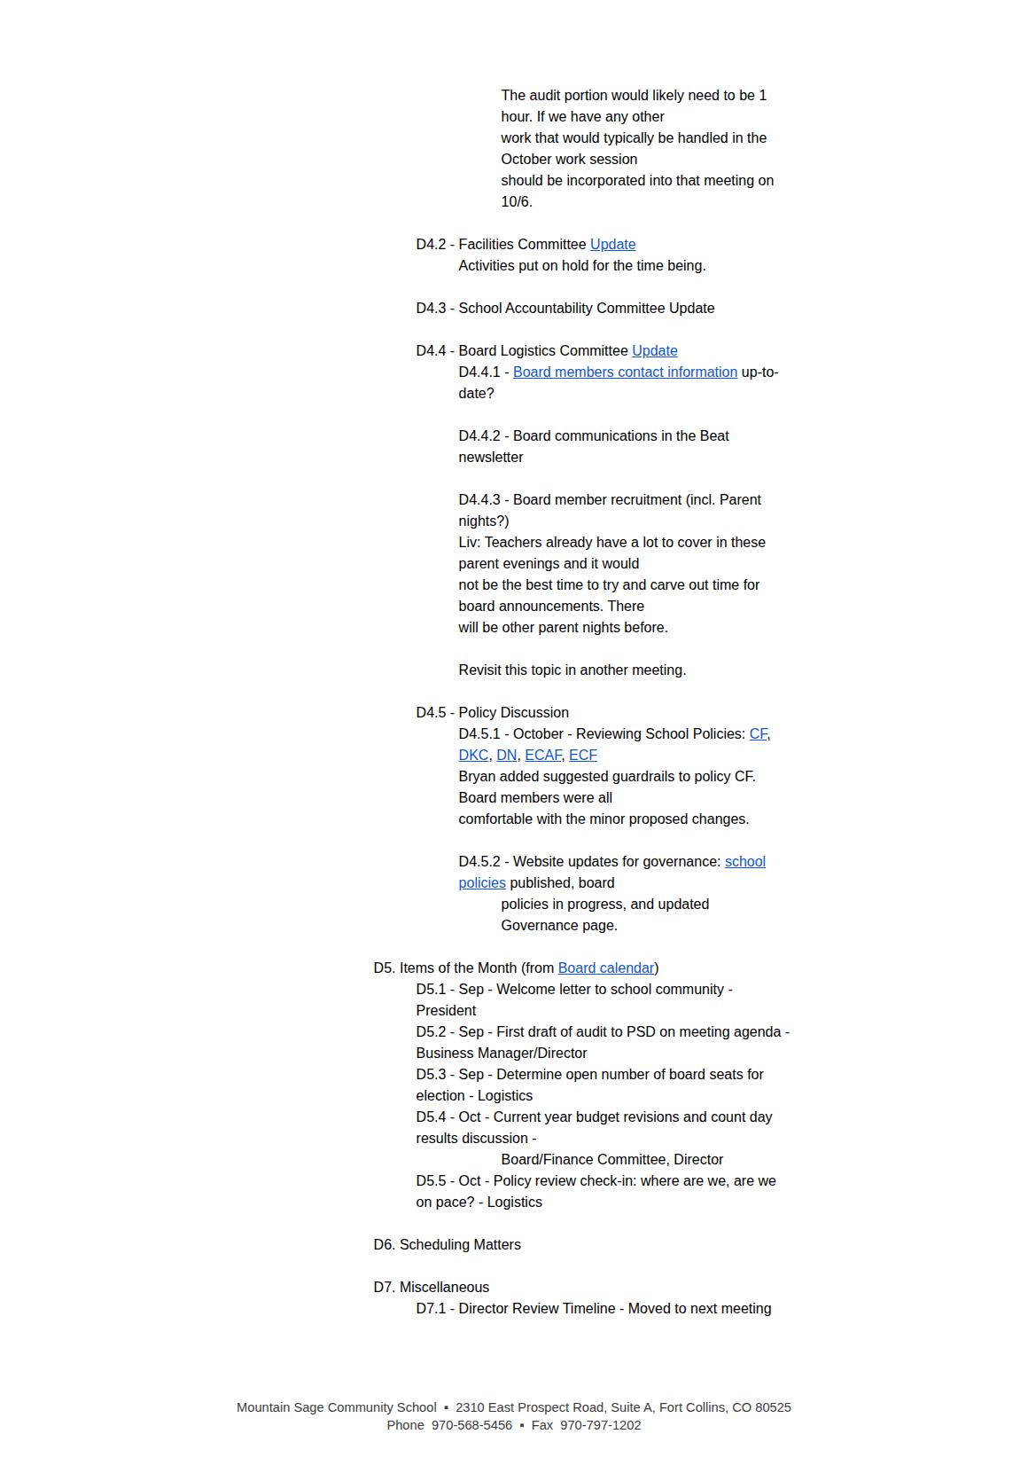The audit portion would likely need to be 1 hour. If we have any other
work that would typically be handled in the October work session
should be incorporated into that meeting on 10/6.
D4.2 - Facilities Committee Update
Activities put on hold for the time being.
D4.3 - School Accountability Committee Update
D4.4 - Board Logistics Committee Update
D4.4.1 - Board members contact information up-to-date?
D4.4.2 - Board communications in the Beat newsletter
D4.4.3 - Board member recruitment (incl. Parent nights?)
Liv: Teachers already have a lot to cover in these parent evenings and it would
not be the best time to try and carve out time for board announcements. There
will be other parent nights before.
Revisit this topic in another meeting.
D4.5 - Policy Discussion
D4.5.1 - October - Reviewing School Policies: CF, DKC, DN, ECAF, ECF
Bryan added suggested guardrails to policy CF. Board members were all
comfortable with the minor proposed changes.
D4.5.2 - Website updates for governance: school policies published, board
policies in progress, and updated Governance page.
D5. Items of the Month (from Board calendar)
D5.1 - Sep - Welcome letter to school community - President
D5.2 - Sep - First draft of audit to PSD on meeting agenda - Business Manager/Director
D5.3 - Sep - Determine open number of board seats for election - Logistics
D5.4 - Oct - Current year budget revisions and count day results discussion -
Board/Finance Committee, Director
D5.5 - Oct - Policy review check-in: where are we, are we on pace? - Logistics
D6. Scheduling Matters
D7. Miscellaneous
D7.1 - Director Review Timeline - Moved to next meeting
Mountain Sage Community School ▪ 2310 East Prospect Road, Suite A, Fort Collins, CO 80525
Phone 970-568-5456 ▪ Fax 970-797-1202